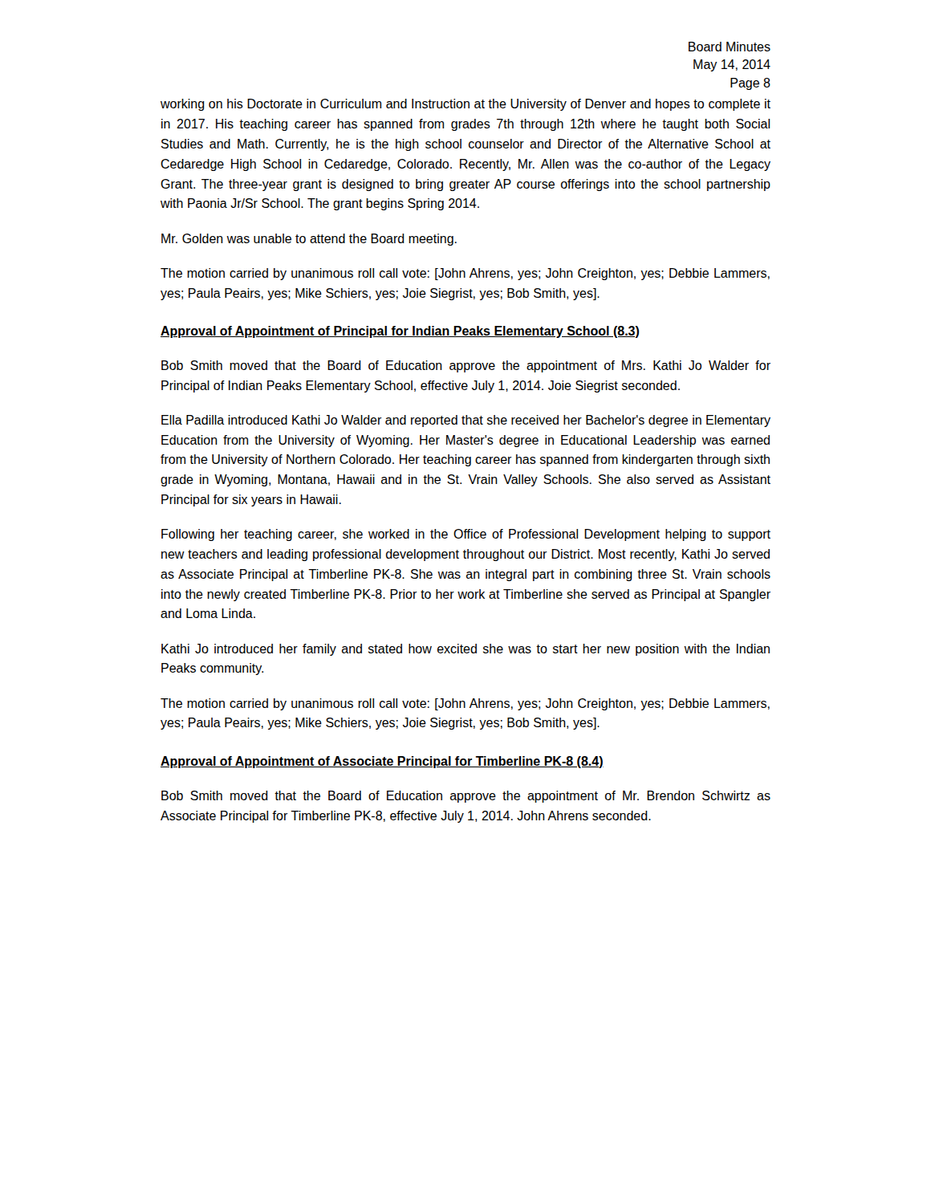Board Minutes
May 14, 2014
Page 8
working on his Doctorate in Curriculum and Instruction at the University of Denver and hopes to complete it in 2017. His teaching career has spanned from grades 7th through 12th where he taught both Social Studies and Math. Currently, he is the high school counselor and Director of the Alternative School at Cedaredge High School in Cedaredge, Colorado. Recently, Mr. Allen was the co-author of the Legacy Grant. The three-year grant is designed to bring greater AP course offerings into the school partnership with Paonia Jr/Sr School. The grant begins Spring 2014.
Mr. Golden was unable to attend the Board meeting.
The motion carried by unanimous roll call vote: [John Ahrens, yes; John Creighton, yes; Debbie Lammers, yes; Paula Peairs, yes; Mike Schiers, yes; Joie Siegrist, yes; Bob Smith, yes].
Approval of Appointment of Principal for Indian Peaks Elementary School (8.3)
Bob Smith moved that the Board of Education approve the appointment of Mrs. Kathi Jo Walder for Principal of Indian Peaks Elementary School, effective July 1, 2014. Joie Siegrist seconded.
Ella Padilla introduced Kathi Jo Walder and reported that she received her Bachelor's degree in Elementary Education from the University of Wyoming. Her Master's degree in Educational Leadership was earned from the University of Northern Colorado. Her teaching career has spanned from kindergarten through sixth grade in Wyoming, Montana, Hawaii and in the St. Vrain Valley Schools. She also served as Assistant Principal for six years in Hawaii.
Following her teaching career, she worked in the Office of Professional Development helping to support new teachers and leading professional development throughout our District. Most recently, Kathi Jo served as Associate Principal at Timberline PK-8. She was an integral part in combining three St. Vrain schools into the newly created Timberline PK-8. Prior to her work at Timberline she served as Principal at Spangler and Loma Linda.
Kathi Jo introduced her family and stated how excited she was to start her new position with the Indian Peaks community.
The motion carried by unanimous roll call vote: [John Ahrens, yes; John Creighton, yes; Debbie Lammers, yes; Paula Peairs, yes; Mike Schiers, yes; Joie Siegrist, yes; Bob Smith, yes].
Approval of Appointment of Associate Principal for Timberline PK-8 (8.4)
Bob Smith moved that the Board of Education approve the appointment of Mr. Brendon Schwirtz as Associate Principal for Timberline PK-8, effective July 1, 2014. John Ahrens seconded.